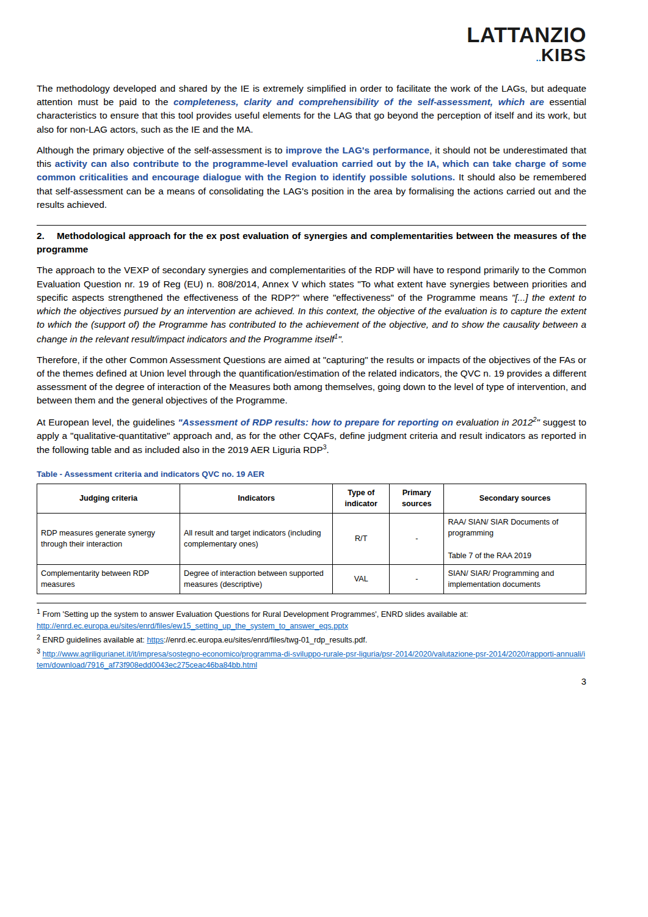LATTANZIO
.. KIBS
The methodology developed and shared by the IE is extremely simplified in order to facilitate the work of the LAGs, but adequate attention must be paid to the completeness, clarity and comprehensibility of the self-assessment, which are essential characteristics to ensure that this tool provides useful elements for the LAG that go beyond the perception of itself and its work, but also for non-LAG actors, such as the IE and the MA.
Although the primary objective of the self-assessment is to improve the LAG's performance, it should not be underestimated that this activity can also contribute to the programme-level evaluation carried out by the IA, which can take charge of some common criticalities and encourage dialogue with the Region to identify possible solutions. It should also be remembered that self-assessment can be a means of consolidating the LAG's position in the area by formalising the actions carried out and the results achieved.
2. Methodological approach for the ex post evaluation of synergies and complementarities between the measures of the programme
The approach to the VEXP of secondary synergies and complementarities of the RDP will have to respond primarily to the Common Evaluation Question nr. 19 of Reg (EU) n. 808/2014, Annex V which states "To what extent have synergies between priorities and specific aspects strengthened the effectiveness of the RDP?" where "effectiveness" of the Programme means "[...] the extent to which the objectives pursued by an intervention are achieved. In this context, the objective of the evaluation is to capture the extent to which the (support of) the Programme has contributed to the achievement of the objective, and to show the causality between a change in the relevant result/impact indicators and the Programme itself1".
Therefore, if the other Common Assessment Questions are aimed at "capturing" the results or impacts of the objectives of the FAs or of the themes defined at Union level through the quantification/estimation of the related indicators, the QVC n. 19 provides a different assessment of the degree of interaction of the Measures both among themselves, going down to the level of type of intervention, and between them and the general objectives of the Programme.
At European level, the guidelines "Assessment of RDP results: how to prepare for reporting on evaluation in 20122" suggest to apply a "qualitative-quantitative" approach and, as for the other CQAFs, define judgment criteria and result indicators as reported in the following table and as included also in the 2019 AER Liguria RDP3.
Table - Assessment criteria and indicators QVC no. 19 AER
| Judging criteria | Indicators | Type of indicator | Primary sources | Secondary sources |
| --- | --- | --- | --- | --- |
| RDP measures generate synergy through their interaction | All result and target indicators (including complementary ones) | R/T | - | RAA/ SIAN/ SIAR Documents of programming Table 7 of the RAA 2019 |
| Complementarity between RDP measures | Degree of interaction between supported measures (descriptive) | VAL | - | SIAN/ SIAR/ Programming and implementation documents |
1 From 'Setting up the system to answer Evaluation Questions for Rural Development Programmes', ENRD slides available at:
http://enrd.ec.europa.eu/sites/enrd/files/ew15_setting_up_the_system_to_answer_eqs.pptx
2 ENRD guidelines available at: https://enrd.ec.europa.eu/sites/enrd/files/twg-01_rdp_results.pdf.
3 http://www.agriligurianet.it/it/impresa/sostegno-economico/programma-di-sviluppo-rurale-psr-liguria/psr-2014/2020/valutazione-psr-2014/2020/rapporti-annuali/item/download/7916_af73f908edd0043ec275ceac46ba84bb.html
3